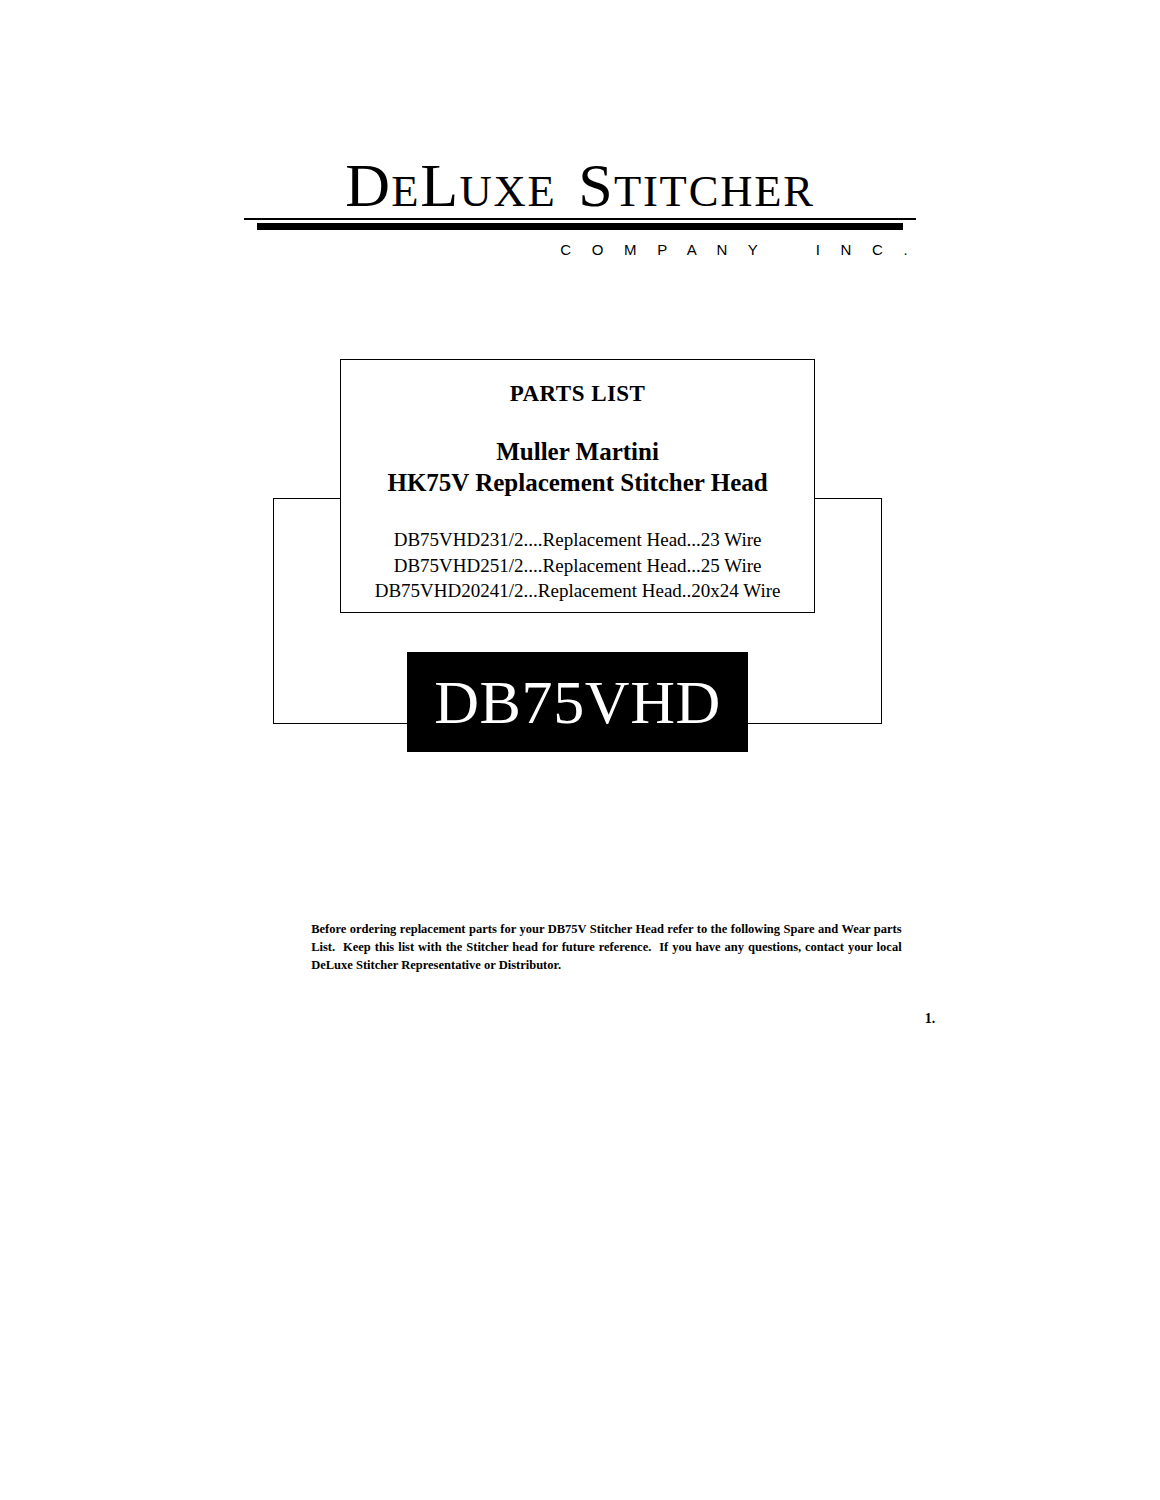DELUXE STITCHER
C O M P A N Y I N C .
PARTS LIST
Muller Martini HK75V Replacement Stitcher Head
DB75VHD231/2....Replacement Head...23 Wire
DB75VHD251/2....Replacement Head...25 Wire
DB75VHD20241/2...Replacement Head..20x24 Wire
DB75VHD
Before ordering replacement parts for your DB75V Stitcher Head refer to the following Spare and Wear parts List. Keep this list with the Stitcher head for future reference. If you have any questions, contact your local DeLuxe Stitcher Representative or Distributor.
1.